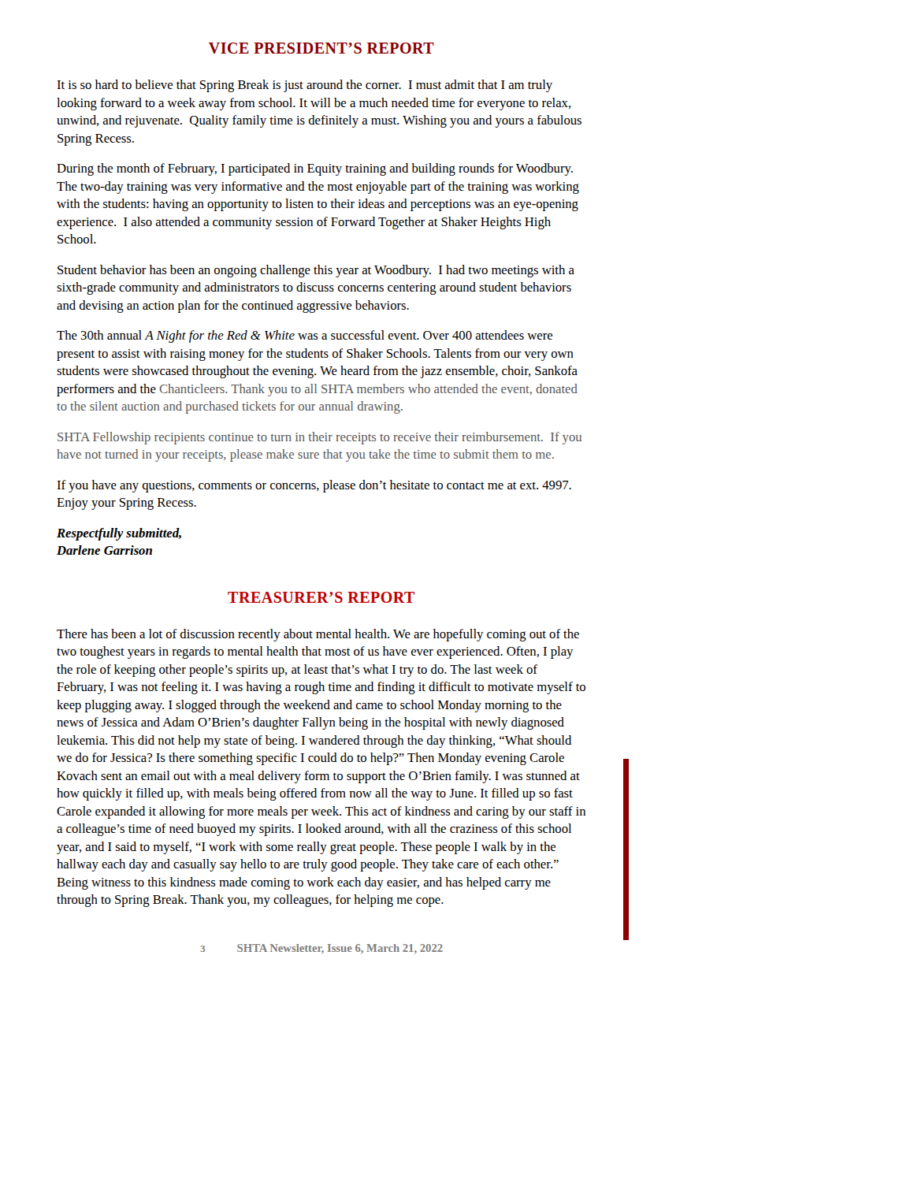VICE PRESIDENT’S REPORT
It is so hard to believe that Spring Break is just around the corner. I must admit that I am truly looking forward to a week away from school. It will be a much needed time for everyone to relax, unwind, and rejuvenate. Quality family time is definitely a must. Wishing you and yours a fabulous Spring Recess.
During the month of February, I participated in Equity training and building rounds for Woodbury. The two-day training was very informative and the most enjoyable part of the training was working with the students: having an opportunity to listen to their ideas and perceptions was an eye-opening experience. I also attended a community session of Forward Together at Shaker Heights High School.
Student behavior has been an ongoing challenge this year at Woodbury. I had two meetings with a sixth-grade community and administrators to discuss concerns centering around student behaviors and devising an action plan for the continued aggressive behaviors.
The 30th annual A Night for the Red & White was a successful event. Over 400 attendees were present to assist with raising money for the students of Shaker Schools. Talents from our very own students were showcased throughout the evening. We heard from the jazz ensemble, choir, Sankofa performers and the Chanticleers. Thank you to all SHTA members who attended the event, donated to the silent auction and purchased tickets for our annual drawing.
SHTA Fellowship recipients continue to turn in their receipts to receive their reimbursement. If you have not turned in your receipts, please make sure that you take the time to submit them to me.
If you have any questions, comments or concerns, please don’t hesitate to contact me at ext. 4997. Enjoy your Spring Recess.
Respectfully submitted,
Darlene Garrison
TREASURER’S REPORT
There has been a lot of discussion recently about mental health. We are hopefully coming out of the two toughest years in regards to mental health that most of us have ever experienced. Often, I play the role of keeping other people’s spirits up, at least that’s what I try to do. The last week of February, I was not feeling it. I was having a rough time and finding it difficult to motivate myself to keep plugging away. I slogged through the weekend and came to school Monday morning to the news of Jessica and Adam O’Brien’s daughter Fallyn being in the hospital with newly diagnosed leukemia. This did not help my state of being. I wandered through the day thinking, “What should we do for Jessica? Is there something specific I could do to help?” Then Monday evening Carole Kovach sent an email out with a meal delivery form to support the O’Brien family. I was stunned at how quickly it filled up, with meals being offered from now all the way to June. It filled up so fast Carole expanded it allowing for more meals per week. This act of kindness and caring by our staff in a colleague’s time of need buoyed my spirits. I looked around, with all the craziness of this school year, and I said to myself, “I work with some really great people. These people I walk by in the hallway each day and casually say hello to are truly good people. They take care of each other.” Being witness to this kindness made coming to work each day easier, and has helped carry me through to Spring Break. Thank you, my colleagues, for helping me cope.
3 SHTA Newsletter, Issue 6, March 21, 2022